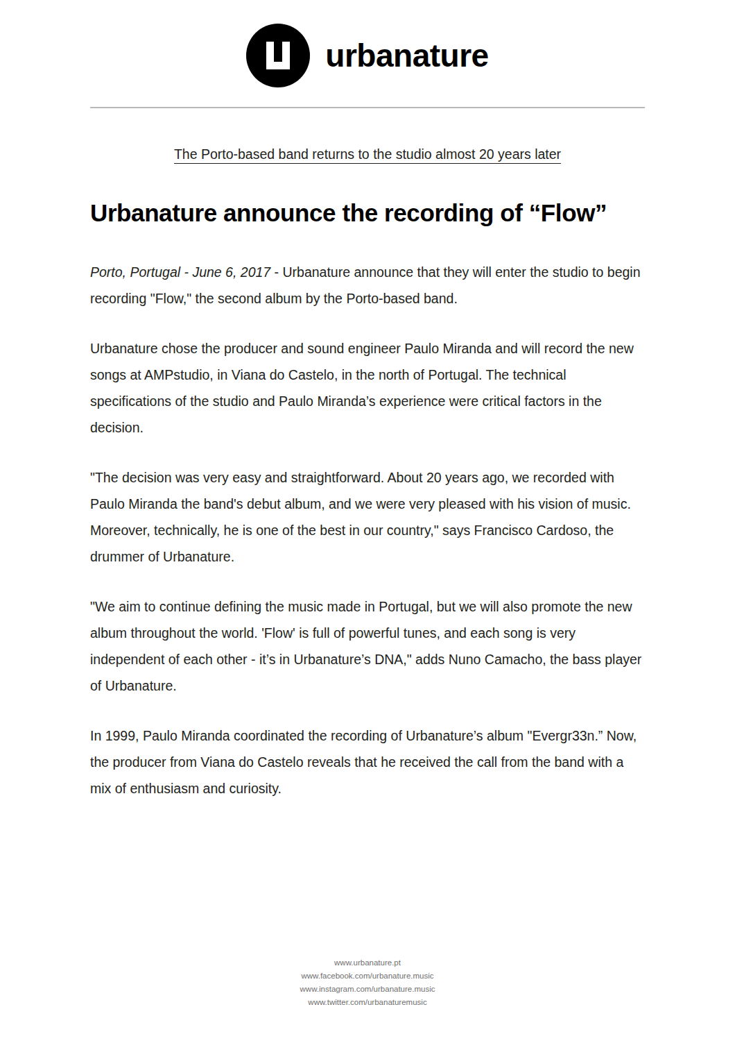urbanature
The Porto-based band returns to the studio almost 20 years later
Urbanature announce the recording of “Flow”
Porto, Portugal - June 6, 2017 - Urbanature announce that they will enter the studio to begin recording "Flow," the second album by the Porto-based band.
Urbanature chose the producer and sound engineer Paulo Miranda and will record the new songs at AMPstudio, in Viana do Castelo, in the north of Portugal. The technical specifications of the studio and Paulo Miranda’s experience were critical factors in the decision.
"The decision was very easy and straightforward. About 20 years ago, we recorded with Paulo Miranda the band's debut album, and we were very pleased with his vision of music. Moreover, technically, he is one of the best in our country," says Francisco Cardoso, the drummer of Urbanature.
"We aim to continue defining the music made in Portugal, but we will also promote the new album throughout the world. 'Flow' is full of powerful tunes, and each song is very independent of each other - it’s in Urbanature’s DNA," adds Nuno Camacho, the bass player of Urbanature.
In 1999, Paulo Miranda coordinated the recording of Urbanature’s album "Evergr33n.” Now, the producer from Viana do Castelo reveals that he received the call from the band with a mix of enthusiasm and curiosity.
www.urbanature.pt
www.facebook.com/urbanature.music
www.instagram.com/urbanature.music
www.twitter.com/urbanaturemusic